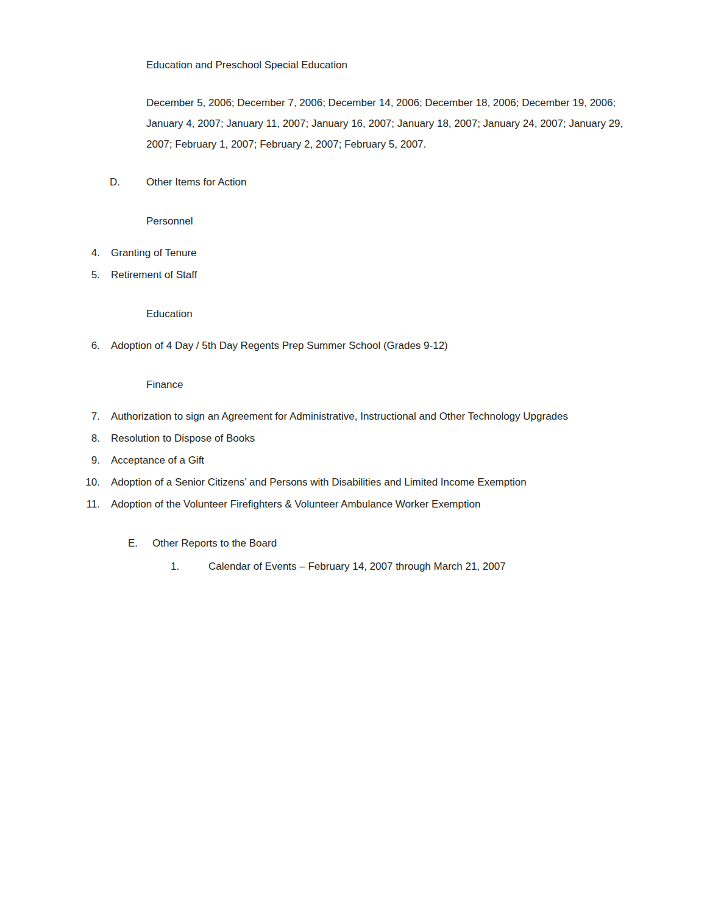Education and Preschool Special Education
December 5, 2006; December 7, 2006; December 14, 2006; December 18, 2006; December 19, 2006; January 4, 2007; January 11, 2007; January 16, 2007; January 18, 2007; January 24, 2007; January 29, 2007; February 1, 2007; February 2, 2007; February 5, 2007.
D. Other Items for Action
Personnel
4. Granting of Tenure
5. Retirement of Staff
Education
6. Adoption of 4 Day / 5th Day Regents Prep Summer School (Grades 9-12)
Finance
7. Authorization to sign an Agreement for Administrative, Instructional and Other Technology Upgrades
8. Resolution to Dispose of Books
9. Acceptance of a Gift
10. Adoption of a Senior Citizens’ and Persons with Disabilities and Limited Income Exemption
11. Adoption of the Volunteer Firefighters & Volunteer Ambulance Worker Exemption
E. Other Reports to the Board
1. Calendar of Events – February 14, 2007 through March 21, 2007